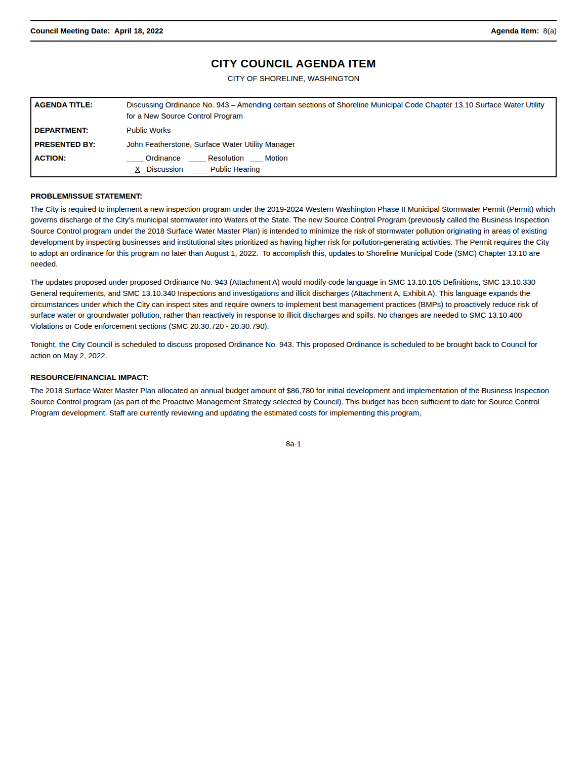Council Meeting Date: April 18, 2022
Agenda Item: 8(a)
CITY COUNCIL AGENDA ITEM
CITY OF SHORELINE, WASHINGTON
| AGENDA TITLE: | Discussing Ordinance No. 943 – Amending certain sections of Shoreline Municipal Code Chapter 13.10 Surface Water Utility for a New Source Control Program |
| DEPARTMENT: | Public Works |
| PRESENTED BY: | John Featherstone, Surface Water Utility Manager |
| ACTION: | ____ Ordinance ____ Resolution ___ Motion __ X _ Discussion ____ Public Hearing |
PROBLEM/ISSUE STATEMENT:
The City is required to implement a new inspection program under the 2019-2024 Western Washington Phase II Municipal Stormwater Permit (Permit) which governs discharge of the City’s municipal stormwater into Waters of the State. The new Source Control Program (previously called the Business Inspection Source Control program under the 2018 Surface Water Master Plan) is intended to minimize the risk of stormwater pollution originating in areas of existing development by inspecting businesses and institutional sites prioritized as having higher risk for pollution-generating activities. The Permit requires the City to adopt an ordinance for this program no later than August 1, 2022. To accomplish this, updates to Shoreline Municipal Code (SMC) Chapter 13.10 are needed.
The updates proposed under proposed Ordinance No. 943 (Attachment A) would modify code language in SMC 13.10.105 Definitions, SMC 13.10.330 General requirements, and SMC 13.10.340 Inspections and investigations and illicit discharges (Attachment A, Exhibit A). This language expands the circumstances under which the City can inspect sites and require owners to implement best management practices (BMPs) to proactively reduce risk of surface water or groundwater pollution, rather than reactively in response to illicit discharges and spills. No changes are needed to SMC 13.10.400 Violations or Code enforcement sections (SMC 20.30.720 - 20.30.790).
Tonight, the City Council is scheduled to discuss proposed Ordinance No. 943. This proposed Ordinance is scheduled to be brought back to Council for action on May 2, 2022.
RESOURCE/FINANCIAL IMPACT:
The 2018 Surface Water Master Plan allocated an annual budget amount of $86,780 for initial development and implementation of the Business Inspection Source Control program (as part of the Proactive Management Strategy selected by Council). This budget has been sufficient to date for Source Control Program development. Staff are currently reviewing and updating the estimated costs for implementing this program,
8a-1